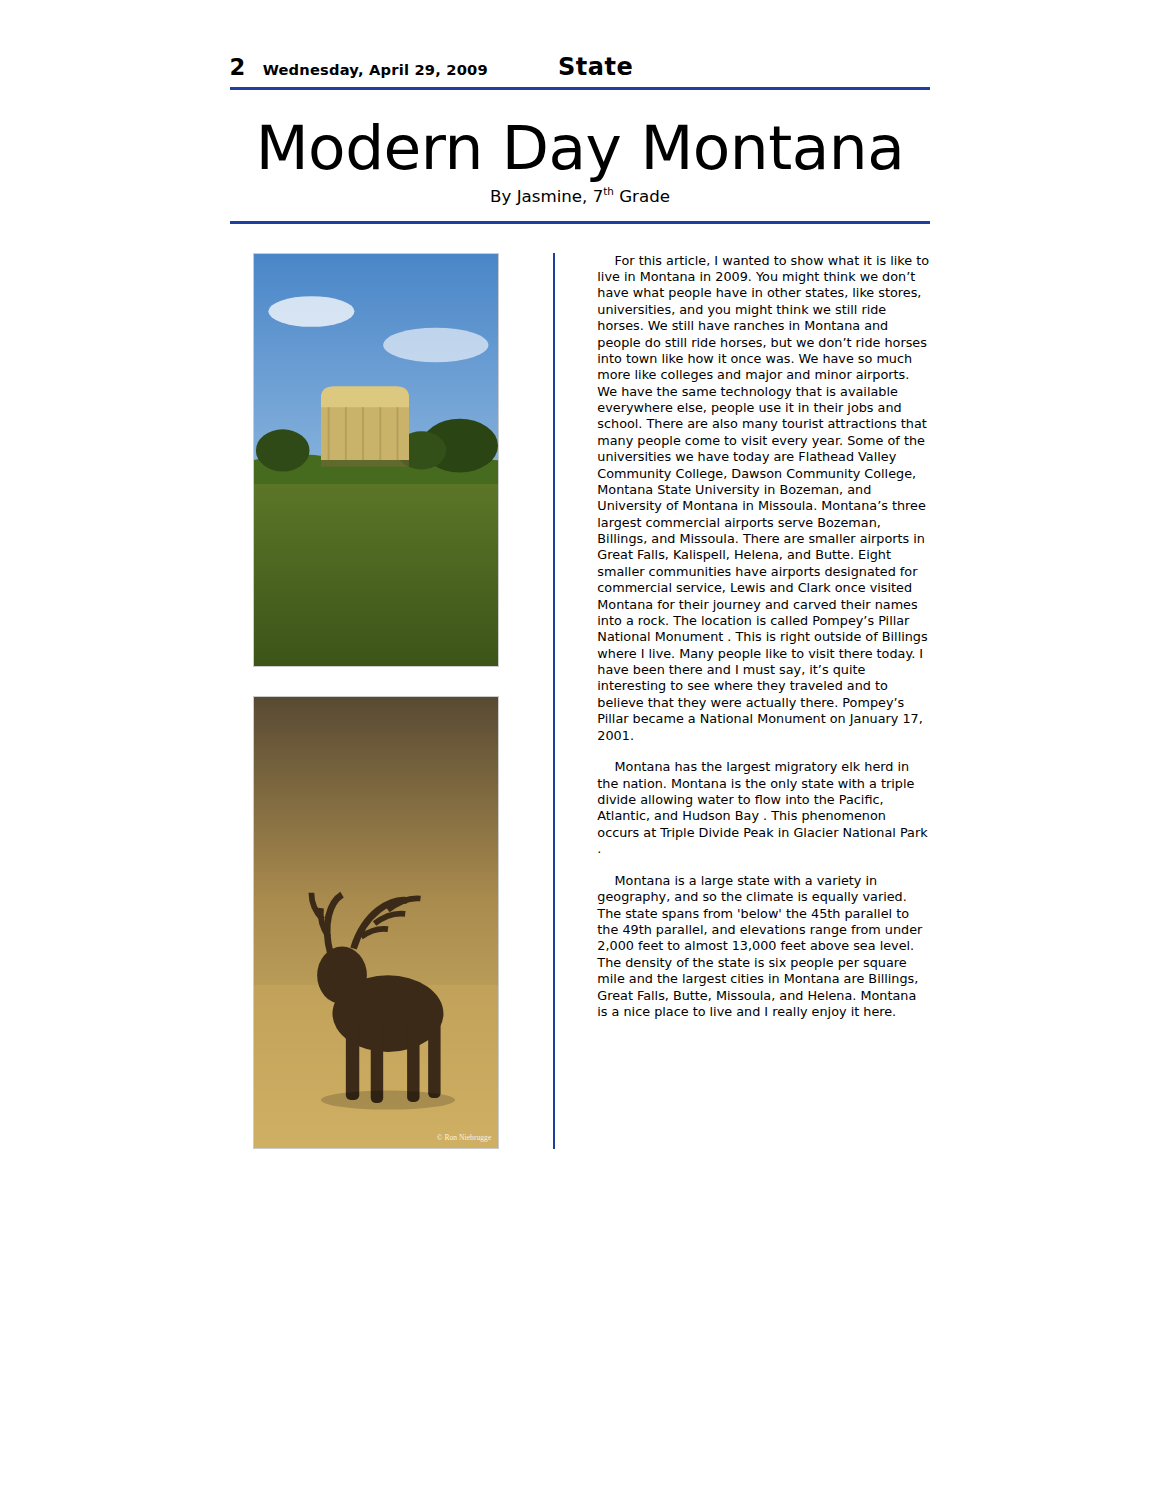2 Wednesday, April 29, 2009 State
Modern Day Montana
By Jasmine, 7th Grade
For this article, I wanted to show what it is like to live in Montana in 2009. You might think we don’t have what people have in other states, like stores, universities, and you might think we still ride horses. We still have ranches in Montana and people do still ride horses, but we don’t ride horses into town like how it once was. We have so much more like colleges and major and minor airports. We have the same technology that is available everywhere else, people use it in their jobs and school. There are also many tourist attractions that many people come to visit every year. Some of the universities we have today are Flathead Valley Community College, Dawson Community College, Montana State University in Bozeman, and University of Montana in Missoula. Montana’s three largest commercial airports serve Bozeman, Billings, and Missoula. There are smaller airports in Great Falls, Kalispell, Helena, and Butte. Eight smaller communities have airports designated for commercial service, Lewis and Clark once visited Montana for their journey and carved their names into a rock. The location is called Pompey’s Pillar National Monument . This is right outside of Billings where I live. Many people like to visit there today. I have been there and I must say, it’s quite interesting to see where they traveled and to believe that they were actually there. Pompey’s Pillar became a National Monument on January 17, 2001.
Montana has the largest migratory elk herd in the nation. Montana is the only state with a triple divide allowing water to flow into the Pacific, Atlantic, and Hudson Bay . This phenomenon occurs at Triple Divide Peak in Glacier National Park .
Montana is a large state with a variety in geography, and so the climate is equally varied. The state spans from 'below' the 45th parallel to the 49th parallel, and elevations range from under 2,000 feet to almost 13,000 feet above sea level. The density of the state is six people per square mile and the largest cities in Montana are Billings, Great Falls, Butte, Missoula, and Helena. Montana is a nice place to live and I really enjoy it here.